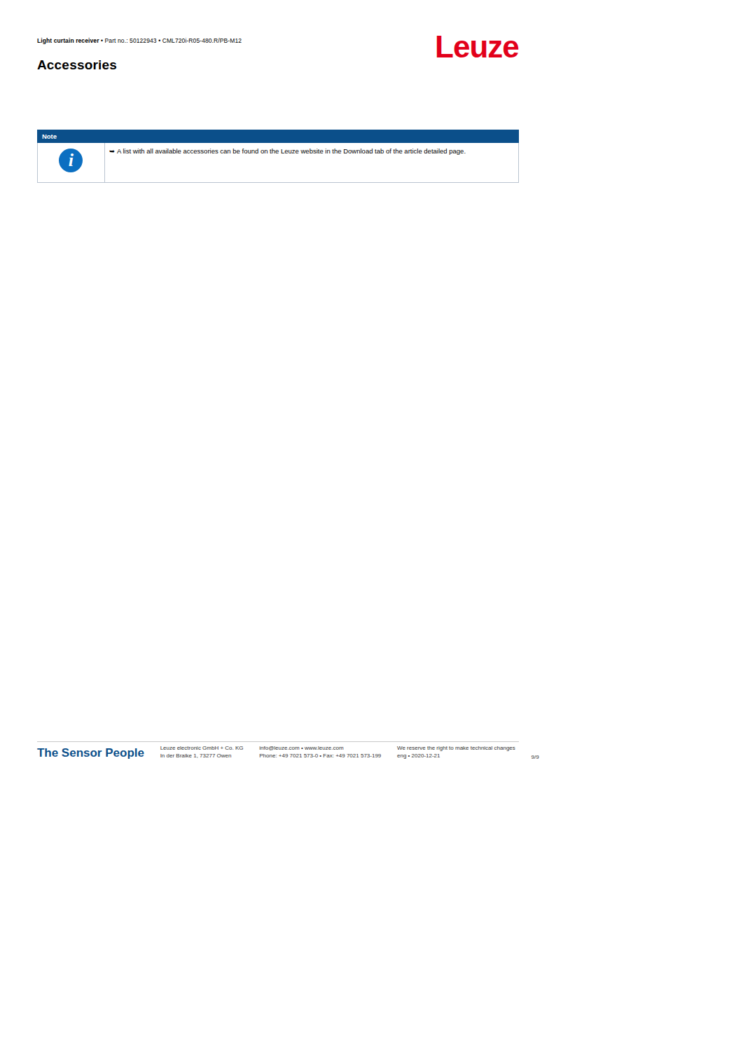Light curtain receiver • Part no.: 50122943 • CML720i-R05-480.R/PB-M12
Accessories
Leuze
| Note |
| --- |
| i | ➥ A list with all available accessories can be found on the Leuze website in the Download tab of the article detailed page. |
The Sensor People
Leuze electronic GmbH + Co. KG
In der Braike 1, 73277 Owen
info@leuze.com • www.leuze.com
Phone: +49 7021 573-0 • Fax: +49 7021 573-199
We reserve the right to make technical changes
eng • 2020-12-21
9/9